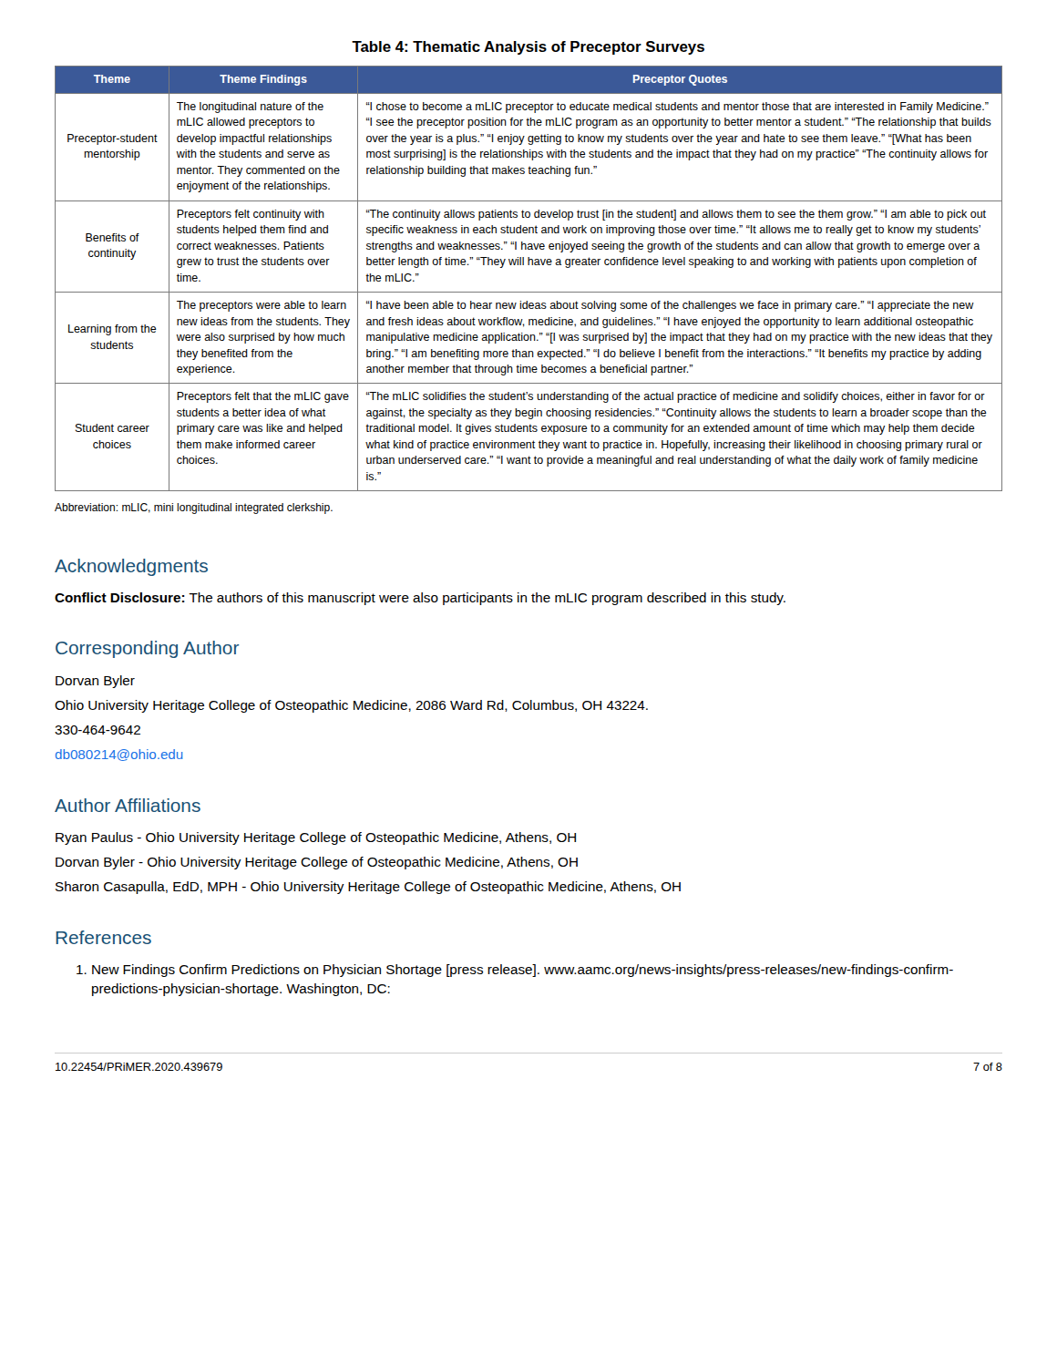Table 4: Thematic Analysis of Preceptor Surveys
| Theme | Theme Findings | Preceptor Quotes |
| --- | --- | --- |
| Preceptor-student mentorship | The longitudinal nature of the mLIC allowed preceptors to develop impactful relationships with the students and serve as mentor. They commented on the enjoyment of the relationships. | “I chose to become a mLIC preceptor to educate medical students and mentor those that are interested in Family Medicine.” “I see the preceptor position for the mLIC program as an opportunity to better mentor a student.” “The relationship that builds over the year is a plus.” “I enjoy getting to know my students over the year and hate to see them leave.” “[What has been most surprising] is the relationships with the students and the impact that they had on my practice” “The continuity allows for relationship building that makes teaching fun.” |
| Benefits of continuity | Preceptors felt continuity with students helped them find and correct weaknesses. Patients grew to trust the students over time. | “The continuity allows patients to develop trust [in the student] and allows them to see the them grow.” “I am able to pick out specific weakness in each student and work on improving those over time.” “It allows me to really get to know my students’ strengths and weaknesses.” “I have enjoyed seeing the growth of the students and can allow that growth to emerge over a better length of time.” “They will have a greater confidence level speaking to and working with patients upon completion of the mLIC.” |
| Learning from the students | The preceptors were able to learn new ideas from the students. They were also surprised by how much they benefited from the experience. | “I have been able to hear new ideas about solving some of the challenges we face in primary care.” “I appreciate the new and fresh ideas about workflow, medicine, and guidelines.” “I have enjoyed the opportunity to learn additional osteopathic manipulative medicine application.” “[I was surprised by] the impact that they had on my practice with the new ideas that they bring.” “I am benefiting more than expected.” “I do believe I benefit from the interactions.” “It benefits my practice by adding another member that through time becomes a beneficial partner.” |
| Student career choices | Preceptors felt that the mLIC gave students a better idea of what primary care was like and helped them make informed career choices. | “The mLIC solidifies the student’s understanding of the actual practice of medicine and solidify choices, either in favor for or against, the specialty as they begin choosing residencies.” “Continuity allows the students to learn a broader scope than the traditional model. It gives students exposure to a community for an extended amount of time which may help them decide what kind of practice environment they want to practice in. Hopefully, increasing their likelihood in choosing primary rural or urban underserved care.” “I want to provide a meaningful and real understanding of what the daily work of family medicine is.” |
Abbreviation: mLIC, mini longitudinal integrated clerkship.
Acknowledgments
Conflict Disclosure: The authors of this manuscript were also participants in the mLIC program described in this study.
Corresponding Author
Dorvan Byler
Ohio University Heritage College of Osteopathic Medicine, 2086 Ward Rd, Columbus, OH 43224.
330-464-9642
db080214@ohio.edu
Author Affiliations
Ryan Paulus - Ohio University Heritage College of Osteopathic Medicine, Athens, OH
Dorvan Byler - Ohio University Heritage College of Osteopathic Medicine, Athens, OH
Sharon Casapulla, EdD, MPH - Ohio University Heritage College of Osteopathic Medicine, Athens, OH
References
New Findings Confirm Predictions on Physician Shortage [press release]. www.aamc.org/news-insights/press-releases/new-findings-confirm-predictions-physician-shortage. Washington, DC:
10.22454/PRiMER.2020.439679 7 of 8